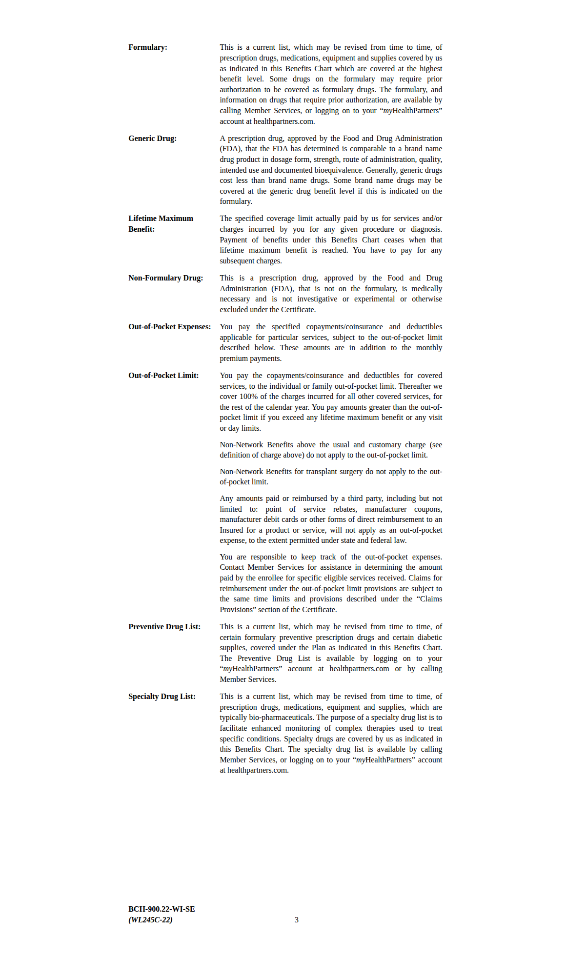| Formulary: | This is a current list, which may be revised from time to time, of prescription drugs, medications, equipment and supplies covered by us as indicated in this Benefits Chart which are covered at the highest benefit level. Some drugs on the formulary may require prior authorization to be covered as formulary drugs. The formulary, and information on drugs that require prior authorization, are available by calling Member Services, or logging on to your “ my HealthPartners” account at healthpartners.com. |
| Generic Drug: | A prescription drug, approved by the Food and Drug Administration (FDA), that the FDA has determined is comparable to a brand name drug product in dosage form, strength, route of administration, quality, intended use and documented bioequivalence. Generally, generic drugs cost less than brand name drugs. Some brand name drugs may be covered at the generic drug benefit level if this is indicated on the formulary. |
| Lifetime Maximum Benefit: | The specified coverage limit actually paid by us for services and/or charges incurred by you for any given procedure or diagnosis. Payment of benefits under this Benefits Chart ceases when that lifetime maximum benefit is reached. You have to pay for any subsequent charges. |
| Non-Formulary Drug: | This is a prescription drug, approved by the Food and Drug Administration (FDA), that is not on the formulary, is medically necessary and is not investigative or experimental or otherwise excluded under the Certificate. |
| Out-of-Pocket Expenses: | You pay the specified copayments/coinsurance and deductibles applicable for particular services, subject to the out-of-pocket limit described below. These amounts are in addition to the monthly premium payments. |
| Out-of-Pocket Limit: | You pay the copayments/coinsurance and deductibles for covered services, to the individual or family out-of-pocket limit. Thereafter we cover 100% of the charges incurred for all other covered services, for the rest of the calendar year. You pay amounts greater than the out-of-pocket limit if you exceed any lifetime maximum benefit or any visit or day limits. Non-Network Benefits above the usual and customary charge (see definition of charge above) do not apply to the out-of-pocket limit. Non-Network Benefits for transplant surgery do not apply to the out-of-pocket limit. Any amounts paid or reimbursed by a third party, including but not limited to: point of service rebates, manufacturer coupons, manufacturer debit cards or other forms of direct reimbursement to an Insured for a product or service, will not apply as an out-of-pocket expense, to the extent permitted under state and federal law. You are responsible to keep track of the out-of-pocket expenses. Contact Member Services for assistance in determining the amount paid by the enrollee for specific eligible services received. Claims for reimbursement under the out-of-pocket limit provisions are subject to the same time limits and provisions described under the “Claims Provisions” section of the Certificate. |
| Preventive Drug List: | This is a current list, which may be revised from time to time, of certain formulary preventive prescription drugs and certain diabetic supplies, covered under the Plan as indicated in this Benefits Chart. The Preventive Drug List is available by logging on to your “ my HealthPartners” account at healthpartners.com or by calling Member Services. |
| Specialty Drug List: | This is a current list, which may be revised from time to time, of prescription drugs, medications, equipment and supplies, which are typically bio-pharmaceuticals. The purpose of a specialty drug list is to facilitate enhanced monitoring of complex therapies used to treat specific conditions. Specialty drugs are covered by us as indicated in this Benefits Chart. The specialty drug list is available by calling Member Services, or logging on to your “ my HealthPartners” account at healthpartners.com. |
BCH-900.22-WI-SE (WL245C-22)3